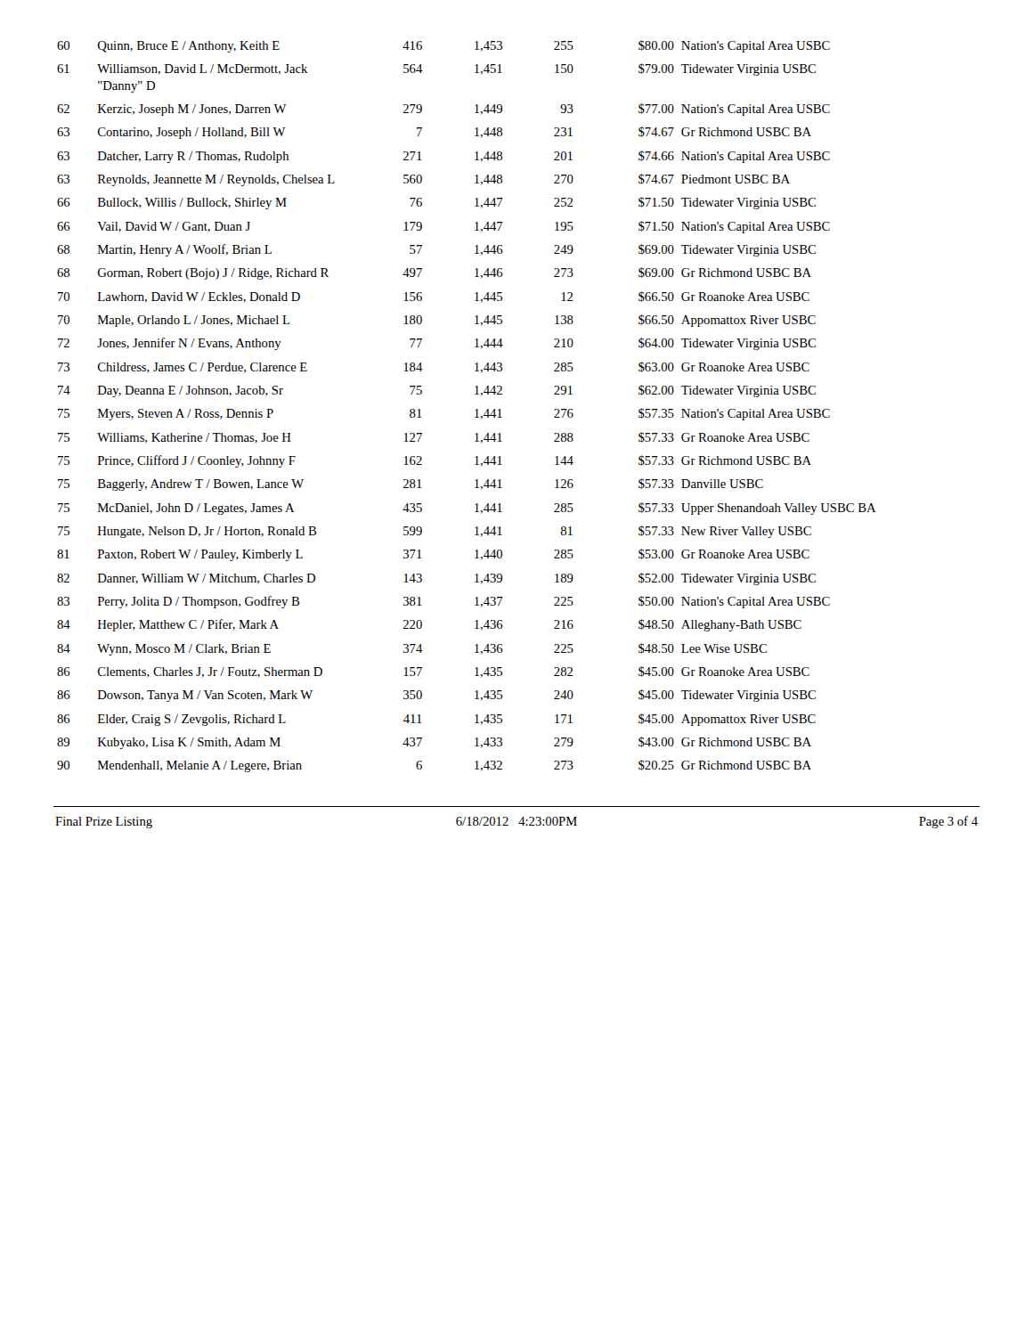| 60 | Quinn, Bruce E / Anthony, Keith E | 416 | 1,453 | 255 | $80.00 | Nation's Capital Area USBC |
| 61 | Williamson, David L / McDermott, Jack "Danny" D | 564 | 1,451 | 150 | $79.00 | Tidewater Virginia USBC |
| 62 | Kerzic, Joseph M / Jones, Darren W | 279 | 1,449 | 93 | $77.00 | Nation's Capital Area USBC |
| 63 | Contarino, Joseph / Holland, Bill W | 7 | 1,448 | 231 | $74.67 | Gr Richmond USBC BA |
| 63 | Datcher, Larry R / Thomas, Rudolph | 271 | 1,448 | 201 | $74.66 | Nation's Capital Area USBC |
| 63 | Reynolds, Jeannette M / Reynolds, Chelsea L | 560 | 1,448 | 270 | $74.67 | Piedmont USBC BA |
| 66 | Bullock, Willis / Bullock, Shirley M | 76 | 1,447 | 252 | $71.50 | Tidewater Virginia USBC |
| 66 | Vail, David W / Gant, Duan J | 179 | 1,447 | 195 | $71.50 | Nation's Capital Area USBC |
| 68 | Martin, Henry A / Woolf, Brian L | 57 | 1,446 | 249 | $69.00 | Tidewater Virginia USBC |
| 68 | Gorman, Robert (Bojo) J / Ridge, Richard R | 497 | 1,446 | 273 | $69.00 | Gr Richmond USBC BA |
| 70 | Lawhorn, David W / Eckles, Donald D | 156 | 1,445 | 12 | $66.50 | Gr Roanoke Area USBC |
| 70 | Maple, Orlando L / Jones, Michael L | 180 | 1,445 | 138 | $66.50 | Appomattox River USBC |
| 72 | Jones, Jennifer N / Evans, Anthony | 77 | 1,444 | 210 | $64.00 | Tidewater Virginia USBC |
| 73 | Childress, James C / Perdue, Clarence E | 184 | 1,443 | 285 | $63.00 | Gr Roanoke Area USBC |
| 74 | Day, Deanna E / Johnson, Jacob, Sr | 75 | 1,442 | 291 | $62.00 | Tidewater Virginia USBC |
| 75 | Myers, Steven A / Ross, Dennis P | 81 | 1,441 | 276 | $57.35 | Nation's Capital Area USBC |
| 75 | Williams, Katherine / Thomas, Joe H | 127 | 1,441 | 288 | $57.33 | Gr Roanoke Area USBC |
| 75 | Prince, Clifford J / Coonley, Johnny F | 162 | 1,441 | 144 | $57.33 | Gr Richmond USBC BA |
| 75 | Baggerly, Andrew T / Bowen, Lance W | 281 | 1,441 | 126 | $57.33 | Danville USBC |
| 75 | McDaniel, John D / Legates, James A | 435 | 1,441 | 285 | $57.33 | Upper Shenandoah Valley USBC BA |
| 75 | Hungate, Nelson D, Jr / Horton, Ronald B | 599 | 1,441 | 81 | $57.33 | New River Valley USBC |
| 81 | Paxton, Robert W / Pauley, Kimberly L | 371 | 1,440 | 285 | $53.00 | Gr Roanoke Area USBC |
| 82 | Danner, William W / Mitchum, Charles D | 143 | 1,439 | 189 | $52.00 | Tidewater Virginia USBC |
| 83 | Perry, Jolita D / Thompson, Godfrey B | 381 | 1,437 | 225 | $50.00 | Nation's Capital Area USBC |
| 84 | Hepler, Matthew C / Pifer, Mark A | 220 | 1,436 | 216 | $48.50 | Alleghany-Bath USBC |
| 84 | Wynn, Mosco M / Clark, Brian E | 374 | 1,436 | 225 | $48.50 | Lee Wise USBC |
| 86 | Clements, Charles J, Jr / Foutz, Sherman D | 157 | 1,435 | 282 | $45.00 | Gr Roanoke Area USBC |
| 86 | Dowson, Tanya M / Van Scoten, Mark W | 350 | 1,435 | 240 | $45.00 | Tidewater Virginia USBC |
| 86 | Elder, Craig S / Zevgolis, Richard L | 411 | 1,435 | 171 | $45.00 | Appomattox River USBC |
| 89 | Kubyako, Lisa K / Smith, Adam M | 437 | 1,433 | 279 | $43.00 | Gr Richmond USBC BA |
| 90 | Mendenhall, Melanie A / Legere, Brian | 6 | 1,432 | 273 | $20.25 | Gr Richmond USBC BA |
| Final Prize Listing | 6/18/2012 4:23:00PM | Page 3 of 4 |